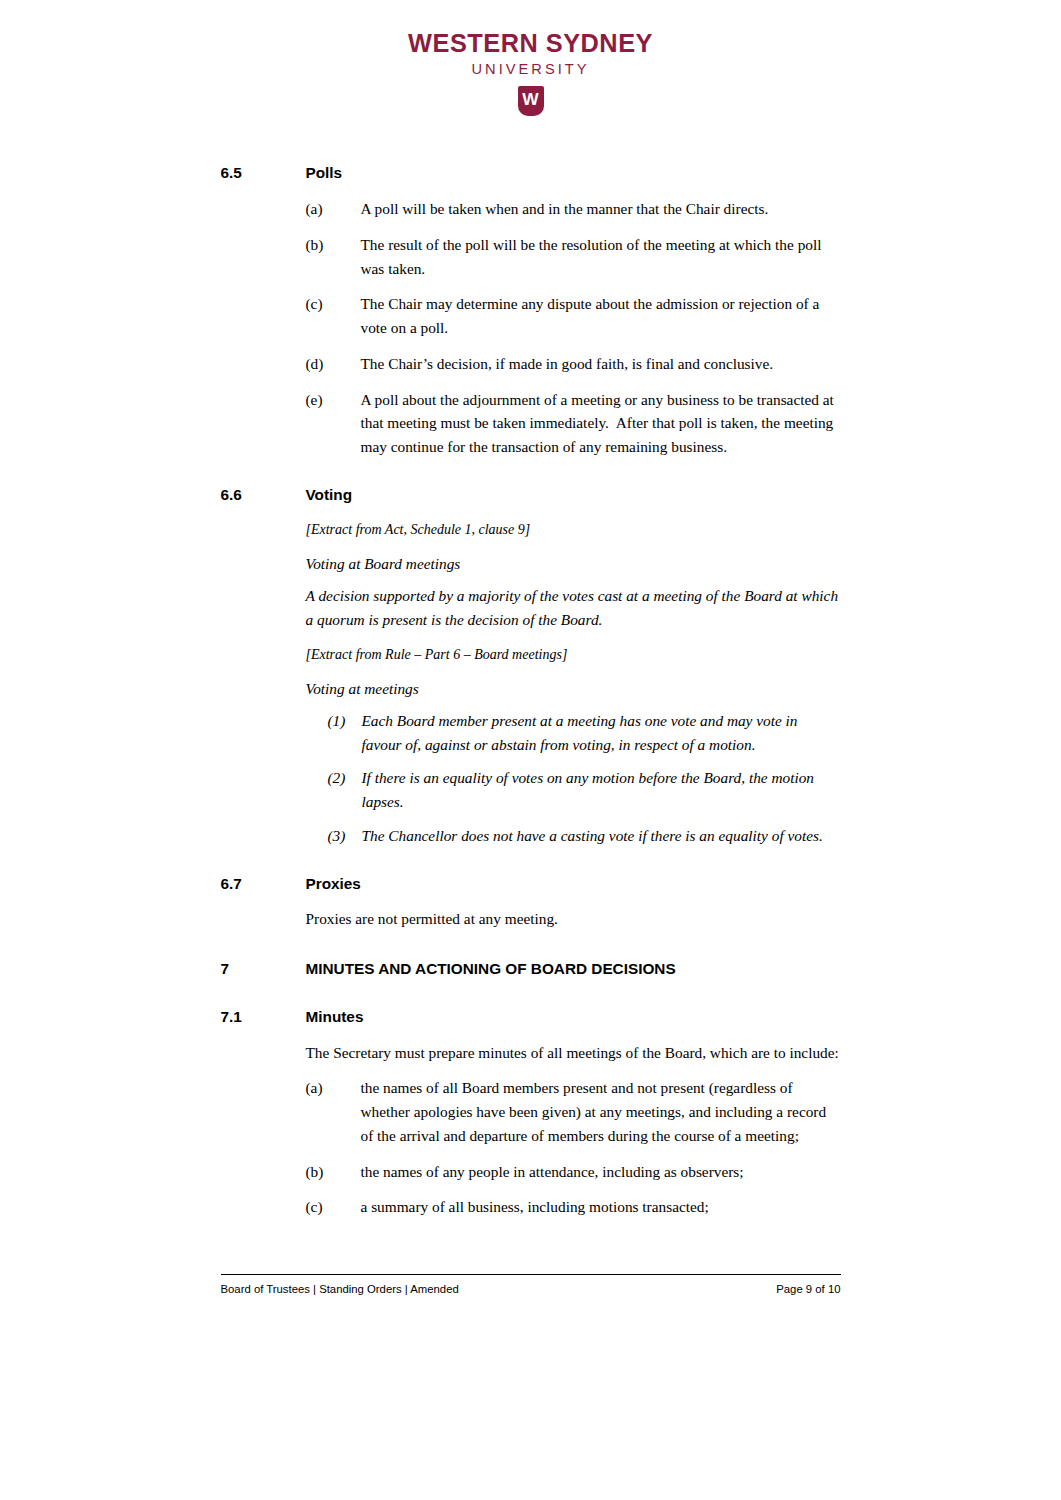WESTERN SYDNEY
UNIVERSITY
W
6.5 Polls
(a)
A poll will be taken when and in the manner that the Chair directs.
(b)
The result of the poll will be the resolution of the meeting at which the poll was taken.
(c)
The Chair may determine any dispute about the admission or rejection of a vote on a poll.
(d)
The Chair’s decision, if made in good faith, is final and conclusive.
(e)
A poll about the adjournment of a meeting or any business to be transacted at that meeting must be taken immediately. After that poll is taken, the meeting may continue for the transaction of any remaining business.
6.6 Voting
[Extract from Act, Schedule 1, clause 9]
Voting at Board meetings
A decision supported by a majority of the votes cast at a meeting of the Board at which a quorum is present is the decision of the Board.
[Extract from Rule – Part 6 – Board meetings]
Voting at meetings
(1)
Each Board member present at a meeting has one vote and may vote in favour of, against or abstain from voting, in respect of a motion.
(2)
If there is an equality of votes on any motion before the Board, the motion lapses.
(3)
The Chancellor does not have a casting vote if there is an equality of votes.
6.7 Proxies
Proxies are not permitted at any meeting.
7 MINUTES AND ACTIONING OF BOARD DECISIONS
7.1 Minutes
The Secretary must prepare minutes of all meetings of the Board, which are to include:
(a)
the names of all Board members present and not present (regardless of whether apologies have been given) at any meetings, and including a record of the arrival and departure of members during the course of a meeting;
(b)
the names of any people in attendance, including as observers;
(c)
a summary of all business, including motions transacted;
Board of Trustees | Standing Orders | Amended
Page 9 of 10